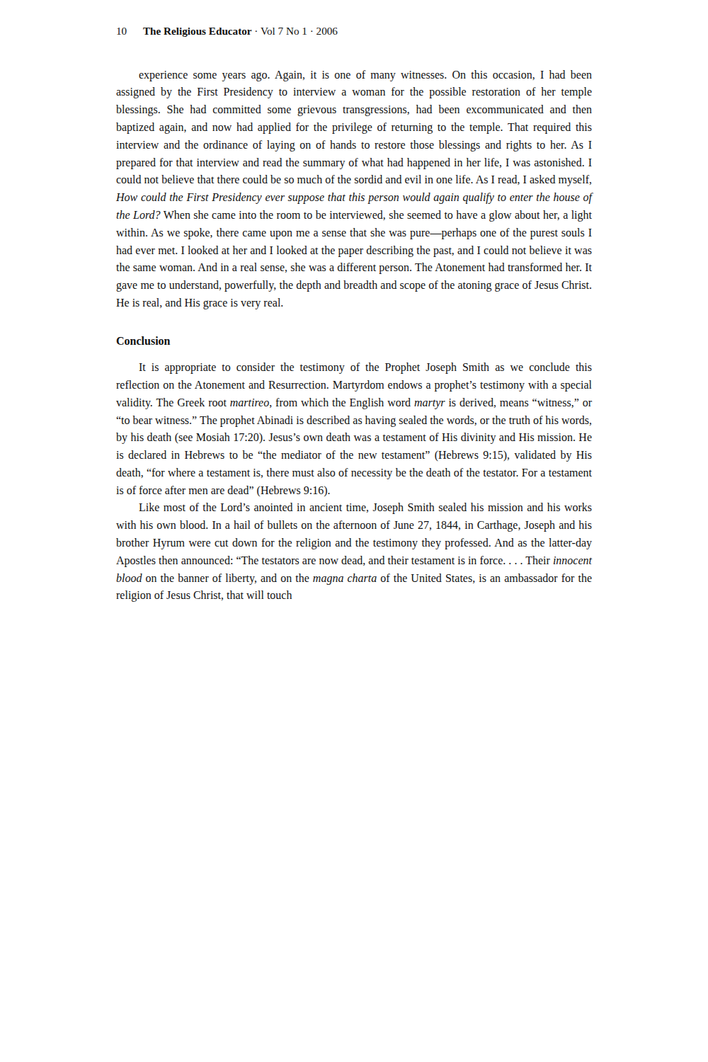10 The Religious Educator · Vol 7 No 1 · 2006
experience some years ago. Again, it is one of many witnesses. On this occasion, I had been assigned by the First Presidency to interview a woman for the possible restoration of her temple blessings. She had committed some grievous transgressions, had been excommunicated and then baptized again, and now had applied for the privilege of returning to the temple. That required this interview and the ordinance of laying on of hands to restore those blessings and rights to her. As I prepared for that interview and read the summary of what had happened in her life, I was astonished. I could not believe that there could be so much of the sordid and evil in one life. As I read, I asked myself, How could the First Presidency ever suppose that this person would again qualify to enter the house of the Lord? When she came into the room to be interviewed, she seemed to have a glow about her, a light within. As we spoke, there came upon me a sense that she was pure—perhaps one of the purest souls I had ever met. I looked at her and I looked at the paper describing the past, and I could not believe it was the same woman. And in a real sense, she was a different person. The Atonement had transformed her. It gave me to understand, powerfully, the depth and breadth and scope of the atoning grace of Jesus Christ. He is real, and His grace is very real.
Conclusion
It is appropriate to consider the testimony of the Prophet Joseph Smith as we conclude this reflection on the Atonement and Resurrection. Martyrdom endows a prophet’s testimony with a special validity. The Greek root martireo, from which the English word martyr is derived, means “witness,” or “to bear witness.” The prophet Abinadi is described as having sealed the words, or the truth of his words, by his death (see Mosiah 17:20). Jesus’s own death was a testament of His divinity and His mission. He is declared in Hebrews to be “the mediator of the new testament” (Hebrews 9:15), validated by His death, “for where a testament is, there must also of necessity be the death of the testator. For a testament is of force after men are dead” (Hebrews 9:16).
Like most of the Lord’s anointed in ancient time, Joseph Smith sealed his mission and his works with his own blood. In a hail of bullets on the afternoon of June 27, 1844, in Carthage, Joseph and his brother Hyrum were cut down for the religion and the testimony they professed. And as the latter-day Apostles then announced: “The testators are now dead, and their testament is in force. . . . Their innocent blood on the banner of liberty, and on the magna charta of the United States, is an ambassador for the religion of Jesus Christ, that will touch